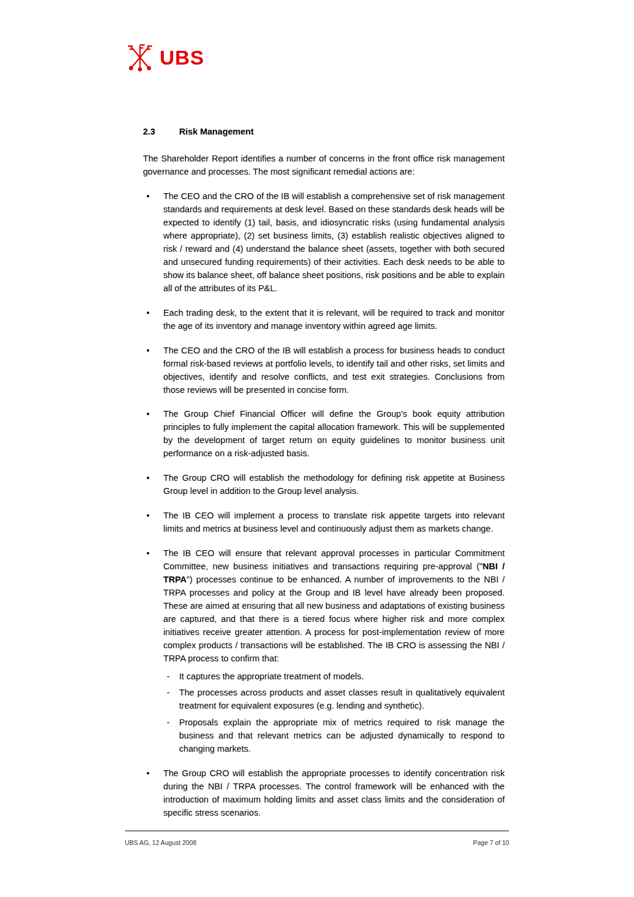UBS
2.3 Risk Management
The Shareholder Report identifies a number of concerns in the front office risk management governance and processes. The most significant remedial actions are:
The CEO and the CRO of the IB will establish a comprehensive set of risk management standards and requirements at desk level. Based on these standards desk heads will be expected to identify (1) tail, basis, and idiosyncratic risks (using fundamental analysis where appropriate), (2) set business limits, (3) establish realistic objectives aligned to risk / reward and (4) understand the balance sheet (assets, together with both secured and unsecured funding requirements) of their activities. Each desk needs to be able to show its balance sheet, off balance sheet positions, risk positions and be able to explain all of the attributes of its P&L.
Each trading desk, to the extent that it is relevant, will be required to track and monitor the age of its inventory and manage inventory within agreed age limits.
The CEO and the CRO of the IB will establish a process for business heads to conduct formal risk-based reviews at portfolio levels, to identify tail and other risks, set limits and objectives, identify and resolve conflicts, and test exit strategies. Conclusions from those reviews will be presented in concise form.
The Group Chief Financial Officer will define the Group's book equity attribution principles to fully implement the capital allocation framework. This will be supplemented by the development of target return on equity guidelines to monitor business unit performance on a risk-adjusted basis.
The Group CRO will establish the methodology for defining risk appetite at Business Group level in addition to the Group level analysis.
The IB CEO will implement a process to translate risk appetite targets into relevant limits and metrics at business level and continuously adjust them as markets change.
The IB CEO will ensure that relevant approval processes in particular Commitment Committee, new business initiatives and transactions requiring pre-approval ("NBI / TRPA") processes continue to be enhanced. A number of improvements to the NBI / TRPA processes and policy at the Group and IB level have already been proposed. These are aimed at ensuring that all new business and adaptations of existing business are captured, and that there is a tiered focus where higher risk and more complex initiatives receive greater attention. A process for post-implementation review of more complex products / transactions will be established. The IB CRO is assessing the NBI / TRPA process to confirm that:
It captures the appropriate treatment of models.
The processes across products and asset classes result in qualitatively equivalent treatment for equivalent exposures (e.g. lending and synthetic).
Proposals explain the appropriate mix of metrics required to risk manage the business and that relevant metrics can be adjusted dynamically to respond to changing markets.
The Group CRO will establish the appropriate processes to identify concentration risk during the NBI / TRPA processes. The control framework will be enhanced with the introduction of maximum holding limits and asset class limits and the consideration of specific stress scenarios.
UBS AG, 12 August 2008 Page 7 of 10